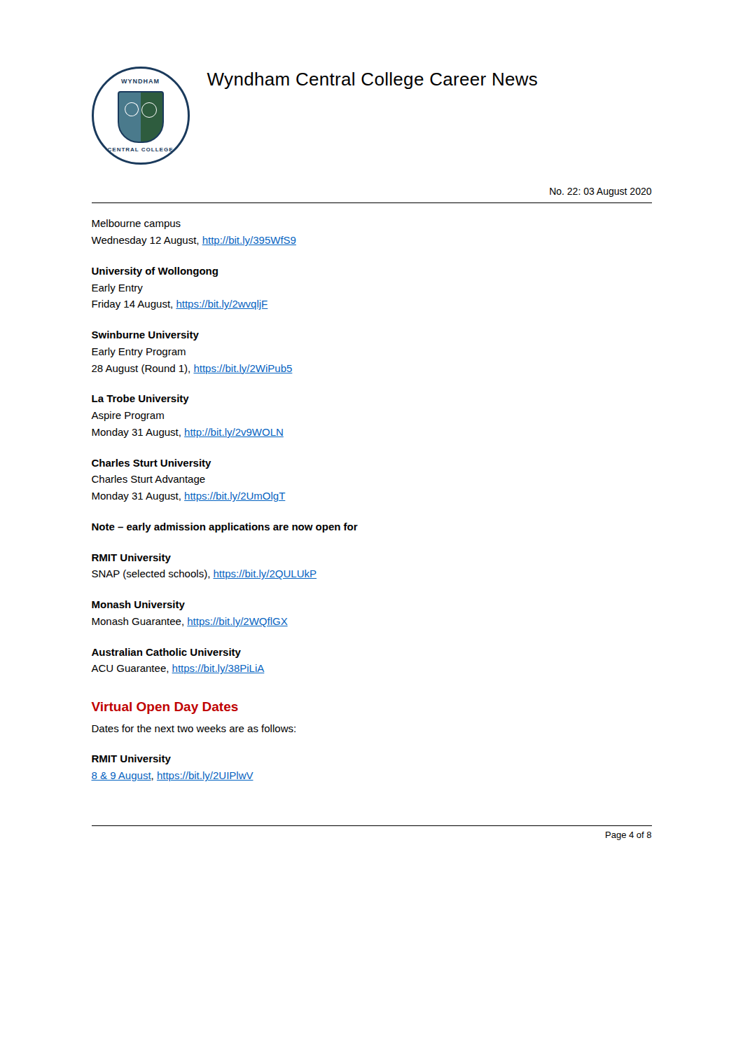WYNDHAM
CENTRAL COLLEGE
Wyndham Central College Career News
No. 22: 03 August 2020
Melbourne campus
Wednesday 12 August, http://bit.ly/395WfS9
University of Wollongong
Early Entry
Friday 14 August, https://bit.ly/2wvqljF
Swinburne University
Early Entry Program
28 August (Round 1), https://bit.ly/2WiPub5
La Trobe University
Aspire Program
Monday 31 August, http://bit.ly/2v9WOLN
Charles Sturt University
Charles Sturt Advantage
Monday 31 August, https://bit.ly/2UmOlgT
Note – early admission applications are now open for
RMIT University
SNAP (selected schools), https://bit.ly/2QULUkP
Monash University
Monash Guarantee, https://bit.ly/2WQflGX
Australian Catholic University
ACU Guarantee, https://bit.ly/38PiLiA
Virtual Open Day Dates
Dates for the next two weeks are as follows:
RMIT University
8 & 9 August, https://bit.ly/2UIPlwV
Page 4 of 8